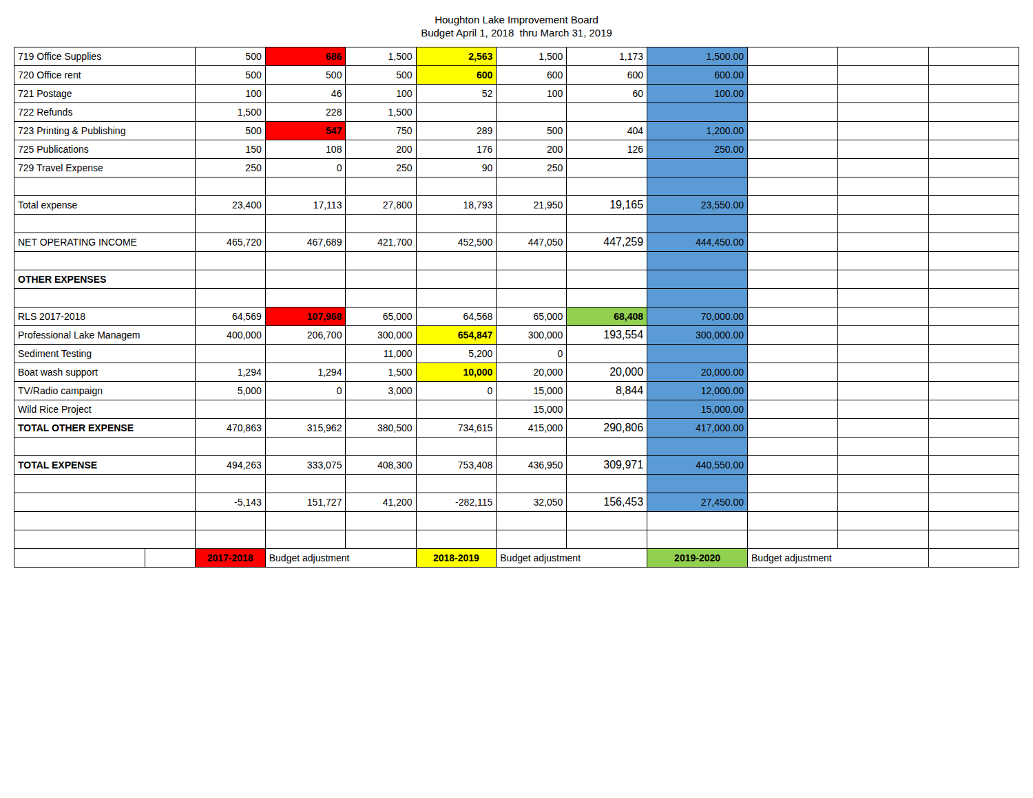Houghton Lake Improvement Board
Budget April 1, 2018 thru March 31, 2019
| 719 Office Supplies | 500 | 686 | 1,500 | 2,563 | 1,500 | 1,173 | 1,500.00 | | | |
| 720 Office rent | 500 | 500 | 500 | 600 | 600 | 600 | 600.00 | | | |
| 721 Postage | 100 | 46 | 100 | 52 | 100 | 60 | 100.00 | | | |
| 722 Refunds | 1,500 | 228 | 1,500 | | | | | | | |
| 723 Printing & Publishing | 500 | 547 | 750 | 289 | 500 | 404 | 1,200.00 | | | |
| 725 Publications | 150 | 108 | 200 | 176 | 200 | 126 | 250.00 | | | |
| 729 Travel Expense | 250 | 0 | 250 | 90 | 250 | | | | | |
| Total expense | 23,400 | 17,113 | 27,800 | 18,793 | 21,950 | 19,165 | 23,550.00 | | | |
| NET OPERATING INCOME | 465,720 | 467,689 | 421,700 | 452,500 | 447,050 | 447,259 | 444,450.00 | | | |
| OTHER EXPENSES | | | | | | | | | | |
| RLS 2017-2018 | 64,569 | 107,968 | 65,000 | 64,568 | 65,000 | 68,408 | 70,000.00 | | | |
| Professional Lake Managem | 400,000 | 206,700 | 300,000 | 654,847 | 300,000 | 193,554 | 300,000.00 | | | |
| Sediment Testing | | | 11,000 | 5,200 | 0 | | | | | |
| Boat wash support | 1,294 | 1,294 | 1,500 | 10,000 | 20,000 | 20,000 | 20,000.00 | | | |
| TV/Radio campaign | 5,000 | 0 | 3,000 | 0 | 15,000 | 8,844 | 12,000.00 | | | |
| Wild Rice Project | | | | | 15,000 | | 15,000.00 | | | |
| TOTAL OTHER EXPENSE | 470,863 | 315,962 | 380,500 | 734,615 | 415,000 | 290,806 | 417,000.00 | | | |
| TOTAL EXPENSE | 494,263 | 333,075 | 408,300 | 753,408 | 436,950 | 309,971 | 440,550.00 | | | |
| | -5,143 | 151,727 | 41,200 | -282,115 | 32,050 | 156,453 | 27,450.00 | | | |
| | | 2017-2018 | Budget adjustment | 2018-2019 | Budget adjustment | 2019-2020 | Budget adjustment | |